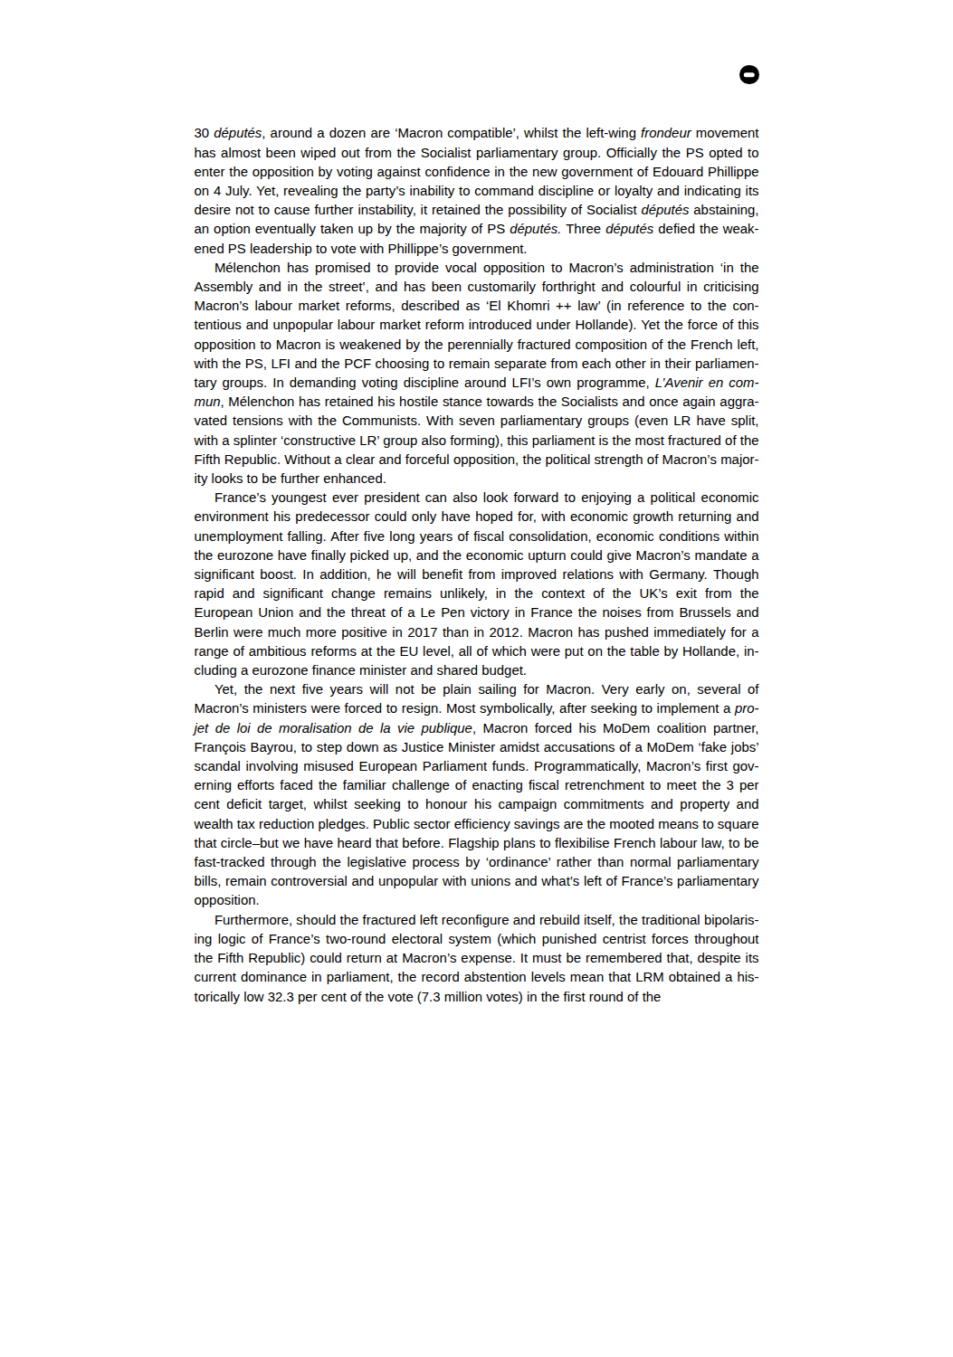30 députés, around a dozen are ‘Macron compatible’, whilst the left-wing frondeur movement has almost been wiped out from the Socialist parliamentary group. Officially the PS opted to enter the opposition by voting against confidence in the new government of Edouard Phillippe on 4 July. Yet, revealing the party’s inability to command discipline or loyalty and indicating its desire not to cause further instability, it retained the possibility of Socialist députés abstaining, an option eventually taken up by the majority of PS députés. Three députés defied the weakened PS leadership to vote with Phillippe’s government.
Mélenchon has promised to provide vocal opposition to Macron’s administration ‘in the Assembly and in the street’, and has been customarily forthright and colourful in criticising Macron’s labour market reforms, described as ‘El Khomri ++ law’ (in reference to the contentious and unpopular labour market reform introduced under Hollande). Yet the force of this opposition to Macron is weakened by the perennially fractured composition of the French left, with the PS, LFI and the PCF choosing to remain separate from each other in their parliamentary groups. In demanding voting discipline around LFI’s own programme, L’Avenir en commun, Mélenchon has retained his hostile stance towards the Socialists and once again aggravated tensions with the Communists. With seven parliamentary groups (even LR have split, with a splinter ‘constructive LR’ group also forming), this parliament is the most fractured of the Fifth Republic. Without a clear and forceful opposition, the political strength of Macron’s majority looks to be further enhanced.
France’s youngest ever president can also look forward to enjoying a political economic environment his predecessor could only have hoped for, with economic growth returning and unemployment falling. After five long years of fiscal consolidation, economic conditions within the eurozone have finally picked up, and the economic upturn could give Macron’s mandate a significant boost. In addition, he will benefit from improved relations with Germany. Though rapid and significant change remains unlikely, in the context of the UK’s exit from the European Union and the threat of a Le Pen victory in France the noises from Brussels and Berlin were much more positive in 2017 than in 2012. Macron has pushed immediately for a range of ambitious reforms at the EU level, all of which were put on the table by Hollande, including a eurozone finance minister and shared budget.
Yet, the next five years will not be plain sailing for Macron. Very early on, several of Macron’s ministers were forced to resign. Most symbolically, after seeking to implement a projet de loi de moralisation de la vie publique, Macron forced his MoDem coalition partner, François Bayrou, to step down as Justice Minister amidst accusations of a MoDem ‘fake jobs’ scandal involving misused European Parliament funds. Programmatically, Macron’s first governing efforts faced the familiar challenge of enacting fiscal retrenchment to meet the 3 per cent deficit target, whilst seeking to honour his campaign commitments and property and wealth tax reduction pledges. Public sector efficiency savings are the mooted means to square that circle–but we have heard that before. Flagship plans to flexibilise French labour law, to be fast-tracked through the legislative process by ‘ordinance’ rather than normal parliamentary bills, remain controversial and unpopular with unions and what’s left of France’s parliamentary opposition.
Furthermore, should the fractured left reconfigure and rebuild itself, the traditional bipolarising logic of France’s two-round electoral system (which punished centrist forces throughout the Fifth Republic) could return at Macron’s expense. It must be remembered that, despite its current dominance in parliament, the record abstention levels mean that LRM obtained a historically low 32.3 per cent of the vote (7.3 million votes) in the first round of the